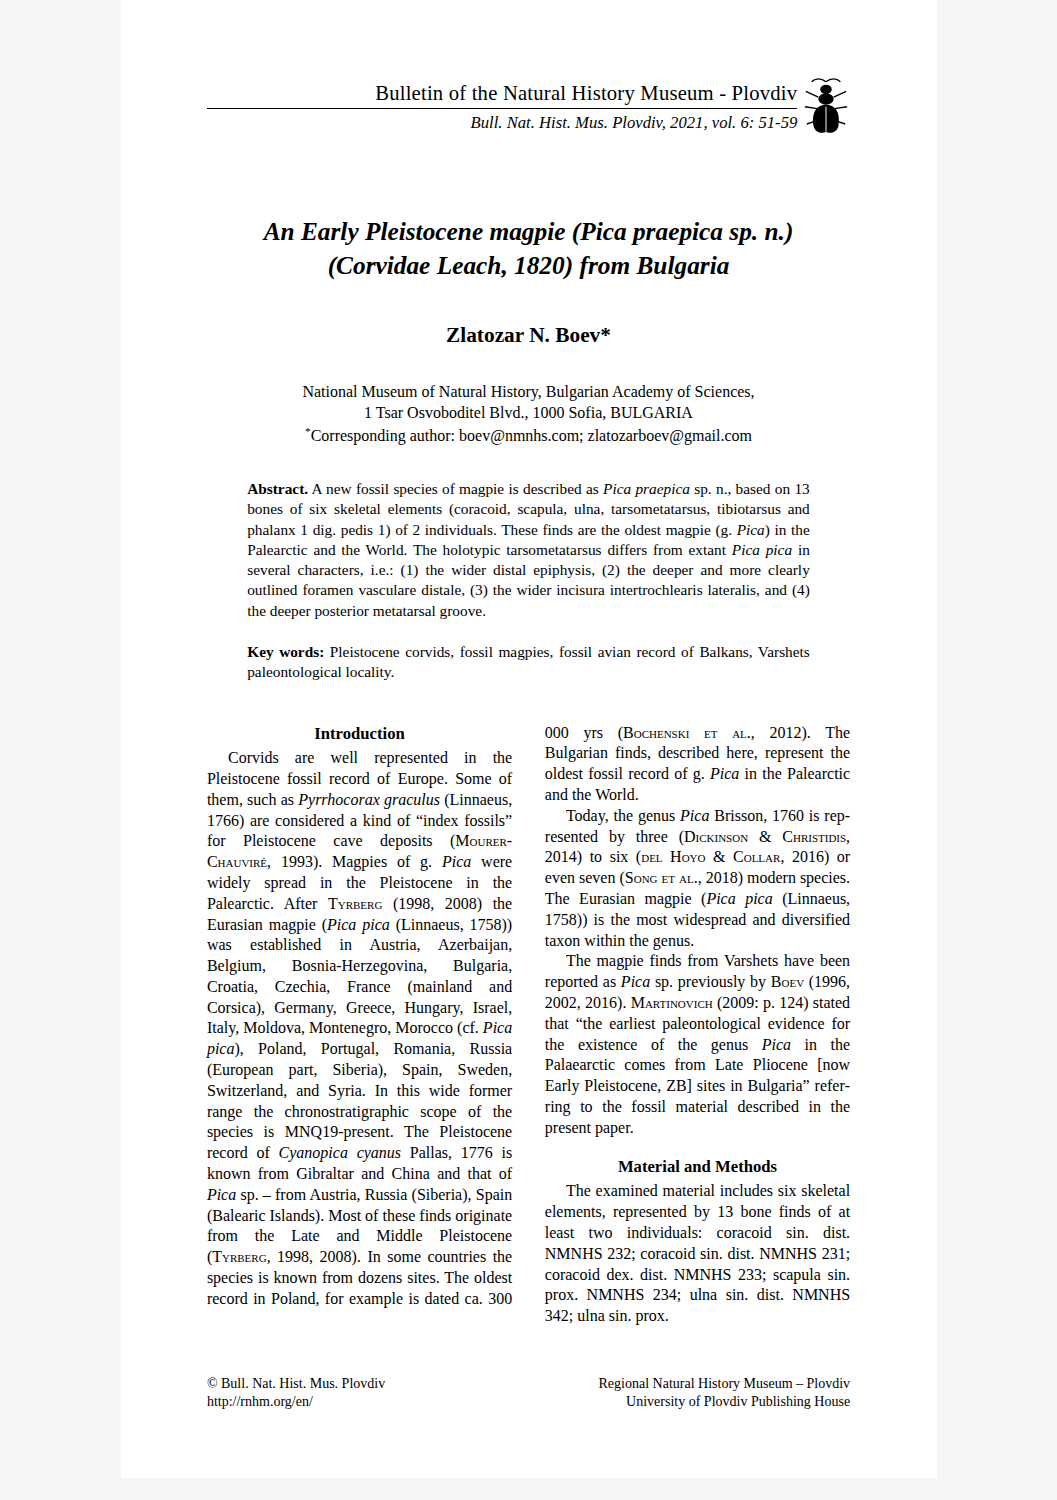Bulletin of the Natural History Museum - Plovdiv
Bull. Nat. Hist. Mus. Plovdiv, 2021, vol. 6: 51-59
An Early Pleistocene magpie (Pica praepica sp. n.)
(Corvidae Leach, 1820) from Bulgaria
Zlatozar N. Boev*
National Museum of Natural History, Bulgarian Academy of Sciences,
1 Tsar Osvoboditel Blvd., 1000 Sofia, BULGARIA
*Corresponding author: boev@nmnhs.com; zlatozarboev@gmail.com
Abstract. A new fossil species of magpie is described as Pica praepica sp. n., based on 13 bones of six skeletal elements (coracoid, scapula, ulna, tarsometatarsus, tibiotarsus and phalanx 1 dig. pedis 1) of 2 individuals. These finds are the oldest magpie (g. Pica) in the Palearctic and the World. The holotypic tarsometatarsus differs from extant Pica pica in several characters, i.e.: (1) the wider distal epiphysis, (2) the deeper and more clearly outlined foramen vasculare distale, (3) the wider incisura intertrochlearis lateralis, and (4) the deeper posterior metatarsal groove.
Key words: Pleistocene corvids, fossil magpies, fossil avian record of Balkans, Varshets paleontological locality.
Introduction
Corvids are well represented in the Pleistocene fossil record of Europe. Some of them, such as Pyrrhocorax graculus (Linnaeus, 1766) are considered a kind of “index fossils” for Pleistocene cave deposits (Mourer-Chauviré, 1993). Magpies of g. Pica were widely spread in the Pleistocene in the Palearctic. After Tyrberg (1998, 2008) the Eurasian magpie (Pica pica (Linnaeus, 1758)) was established in Austria, Azerbaijan, Belgium, Bosnia-Herzegovina, Bulgaria, Croatia, Czechia, France (mainland and Corsica), Germany, Greece, Hungary, Israel, Italy, Moldova, Montenegro, Morocco (cf. Pica pica), Poland, Portugal, Romania, Russia (European part, Siberia), Spain, Sweden, Switzerland, and Syria. In this wide former range the chronostratigraphic scope of the species is MNQ19-present. The Pleistocene record of Cyanopica cyanus Pallas, 1776 is known from Gibraltar and China and that of Pica sp. – from Austria, Russia (Siberia), Spain (Balearic Islands). Most of these finds originate from the Late and Middle Pleistocene (Tyrberg, 1998, 2008). In some countries the species is known from dozens sites. The oldest record in Poland, for example is dated ca. 300 000 yrs (Bochenski et al., 2012). The Bulgarian finds, described here, represent the oldest fossil record of g. Pica in the Palearctic and the World.
Today, the genus Pica Brisson, 1760 is represented by three (Dickinson & Christidis, 2014) to six (del Hoyo & Collar, 2016) or even seven (Song et al., 2018) modern species. The Eurasian magpie (Pica pica (Linnaeus, 1758)) is the most widespread and diversified taxon within the genus.
The magpie finds from Varshets have been reported as Pica sp. previously by Boev (1996, 2002, 2016). Martinovich (2009: p. 124) stated that “the earliest paleontological evidence for the existence of the genus Pica in the Palaearctic comes from Late Pliocene [now Early Pleistocene, ZB] sites in Bulgaria” referring to the fossil material described in the present paper.
Material and Methods
The examined material includes six skeletal elements, represented by 13 bone finds of at least two individuals: coracoid sin. dist. NMNHS 232; coracoid sin. dist. NMNHS 231; coracoid dex. dist. NMNHS 233; scapula sin. prox. NMNHS 234; ulna sin. dist. NMNHS 342; ulna sin. prox.
© Bull. Nat. Hist. Mus. Plovdiv http://rnhm.org/en/
Regional Natural History Museum – Plovdiv University of Plovdiv Publishing House